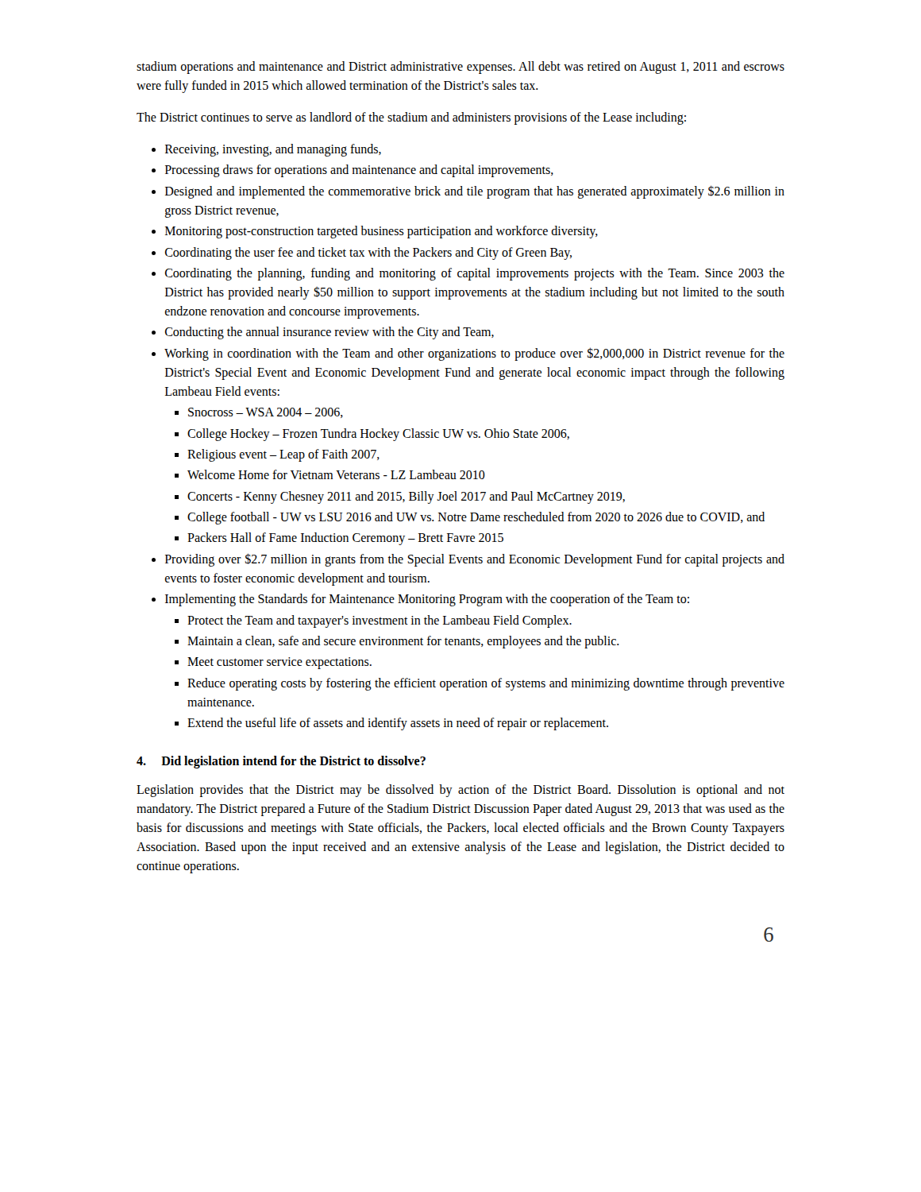stadium operations and maintenance and District administrative expenses. All debt was retired on August 1, 2011 and escrows were fully funded in 2015 which allowed termination of the District's sales tax.
The District continues to serve as landlord of the stadium and administers provisions of the Lease including:
Receiving, investing, and managing funds,
Processing draws for operations and maintenance and capital improvements,
Designed and implemented the commemorative brick and tile program that has generated approximately $2.6 million in gross District revenue,
Monitoring post-construction targeted business participation and workforce diversity,
Coordinating the user fee and ticket tax with the Packers and City of Green Bay,
Coordinating the planning, funding and monitoring of capital improvements projects with the Team. Since 2003 the District has provided nearly $50 million to support improvements at the stadium including but not limited to the south endzone renovation and concourse improvements.
Conducting the annual insurance review with the City and Team,
Working in coordination with the Team and other organizations to produce over $2,000,000 in District revenue for the District's Special Event and Economic Development Fund and generate local economic impact through the following Lambeau Field events:
Snocross – WSA 2004 – 2006,
College Hockey – Frozen Tundra Hockey Classic UW vs. Ohio State 2006,
Religious event – Leap of Faith 2007,
Welcome Home for Vietnam Veterans - LZ Lambeau 2010
Concerts - Kenny Chesney 2011 and 2015, Billy Joel 2017 and Paul McCartney 2019,
College football - UW vs LSU 2016 and UW vs. Notre Dame rescheduled from 2020 to 2026 due to COVID, and
Packers Hall of Fame Induction Ceremony – Brett Favre 2015
Providing over $2.7 million in grants from the Special Events and Economic Development Fund for capital projects and events to foster economic development and tourism.
Implementing the Standards for Maintenance Monitoring Program with the cooperation of the Team to:
Protect the Team and taxpayer's investment in the Lambeau Field Complex.
Maintain a clean, safe and secure environment for tenants, employees and the public.
Meet customer service expectations.
Reduce operating costs by fostering the efficient operation of systems and minimizing downtime through preventive maintenance.
Extend the useful life of assets and identify assets in need of repair or replacement.
4. Did legislation intend for the District to dissolve?
Legislation provides that the District may be dissolved by action of the District Board. Dissolution is optional and not mandatory. The District prepared a Future of the Stadium District Discussion Paper dated August 29, 2013 that was used as the basis for discussions and meetings with State officials, the Packers, local elected officials and the Brown County Taxpayers Association. Based upon the input received and an extensive analysis of the Lease and legislation, the District decided to continue operations.
6